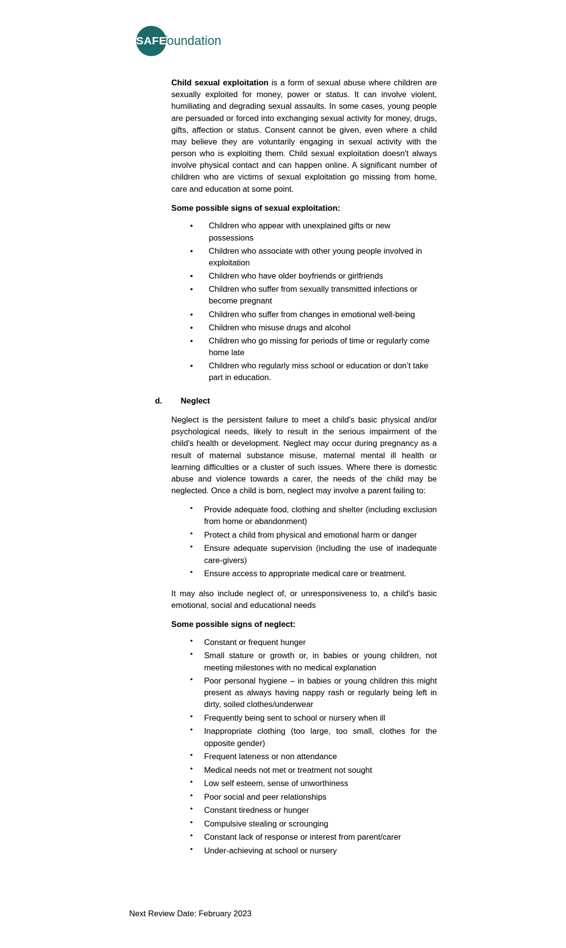SAFE foundation
Child sexual exploitation is a form of sexual abuse where children are sexually exploited for money, power or status. It can involve violent, humiliating and degrading sexual assaults. In some cases, young people are persuaded or forced into exchanging sexual activity for money, drugs, gifts, affection or status. Consent cannot be given, even where a child may believe they are voluntarily engaging in sexual activity with the person who is exploiting them. Child sexual exploitation doesn't always involve physical contact and can happen online. A significant number of children who are victims of sexual exploitation go missing from home, care and education at some point.
Some possible signs of sexual exploitation:
Children who appear with unexplained gifts or new possessions
Children who associate with other young people involved in exploitation
Children who have older boyfriends or girlfriends
Children who suffer from sexually transmitted infections or become pregnant
Children who suffer from changes in emotional well-being
Children who misuse drugs and alcohol
Children who go missing for periods of time or regularly come home late
Children who regularly miss school or education or don’t take part in education.
d. Neglect
Neglect is the persistent failure to meet a child's basic physical and/or psychological needs, likely to result in the serious impairment of the child's health or development. Neglect may occur during pregnancy as a result of maternal substance misuse, maternal mental ill health or learning difficulties or a cluster of such issues. Where there is domestic abuse and violence towards a carer, the needs of the child may be neglected. Once a child is born, neglect may involve a parent failing to:
Provide adequate food, clothing and shelter (including exclusion from home or abandonment)
Protect a child from physical and emotional harm or danger
Ensure adequate supervision (including the use of inadequate care-givers)
Ensure access to appropriate medical care or treatment.
It may also include neglect of, or unresponsiveness to, a child's basic emotional, social and educational needs
Some possible signs of neglect:
Constant or frequent hunger
Small stature or growth or, in babies or young children, not meeting milestones with no medical explanation
Poor personal hygiene – in babies or young children this might present as always having nappy rash or regularly being left in dirty, soiled clothes/underwear
Frequently being sent to school or nursery when ill
Inappropriate clothing (too large, too small, clothes for the opposite gender)
Frequent lateness or non attendance
Medical needs not met or treatment not sought
Low self esteem, sense of unworthiness
Poor social and peer relationships
Constant tiredness or hunger
Compulsive stealing or scrounging
Constant lack of response or interest from parent/carer
Under-achieving at school or nursery
Next Review Date: February 2023